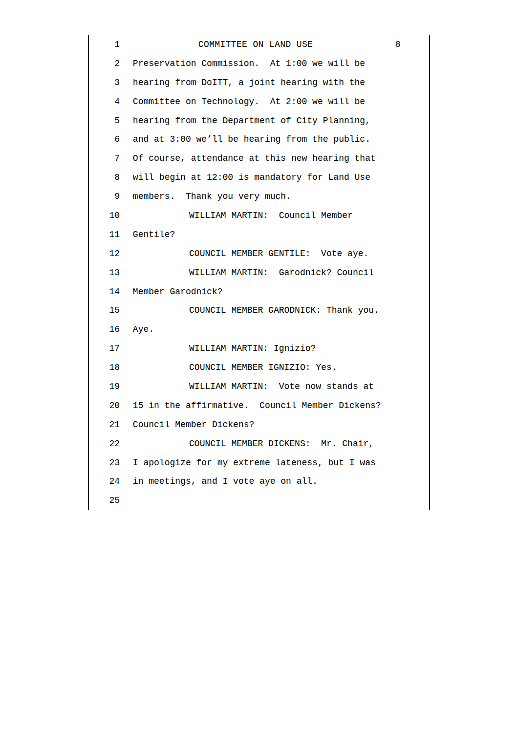| 1 | COMMITTEE ON LAND USE 8 |
| 2 | Preservation Commission. At 1:00 we will be |
| 3 | hearing from DoITT, a joint hearing with the |
| 4 | Committee on Technology. At 2:00 we will be |
| 5 | hearing from the Department of City Planning, |
| 6 | and at 3:00 we’ll be hearing from the public. |
| 7 | Of course, attendance at this new hearing that |
| 8 | will begin at 12:00 is mandatory for Land Use |
| 9 | members. Thank you very much. |
| 10 | WILLIAM MARTIN: Council Member |
| 11 | Gentile? |
| 12 | COUNCIL MEMBER GENTILE: Vote aye. |
| 13 | WILLIAM MARTIN: Garodnick? Council |
| 14 | Member Garodnick? |
| 15 | COUNCIL MEMBER GARODNICK: Thank you. |
| 16 | Aye. |
| 17 | WILLIAM MARTIN: Ignizio? |
| 18 | COUNCIL MEMBER IGNIZIO: Yes. |
| 19 | WILLIAM MARTIN: Vote now stands at |
| 20 | 15 in the affirmative. Council Member Dickens? |
| 21 | Council Member Dickens? |
| 22 | COUNCIL MEMBER DICKENS: Mr. Chair, |
| 23 | I apologize for my extreme lateness, but I was |
| 24 | in meetings, and I vote aye on all. |
| 25 | |